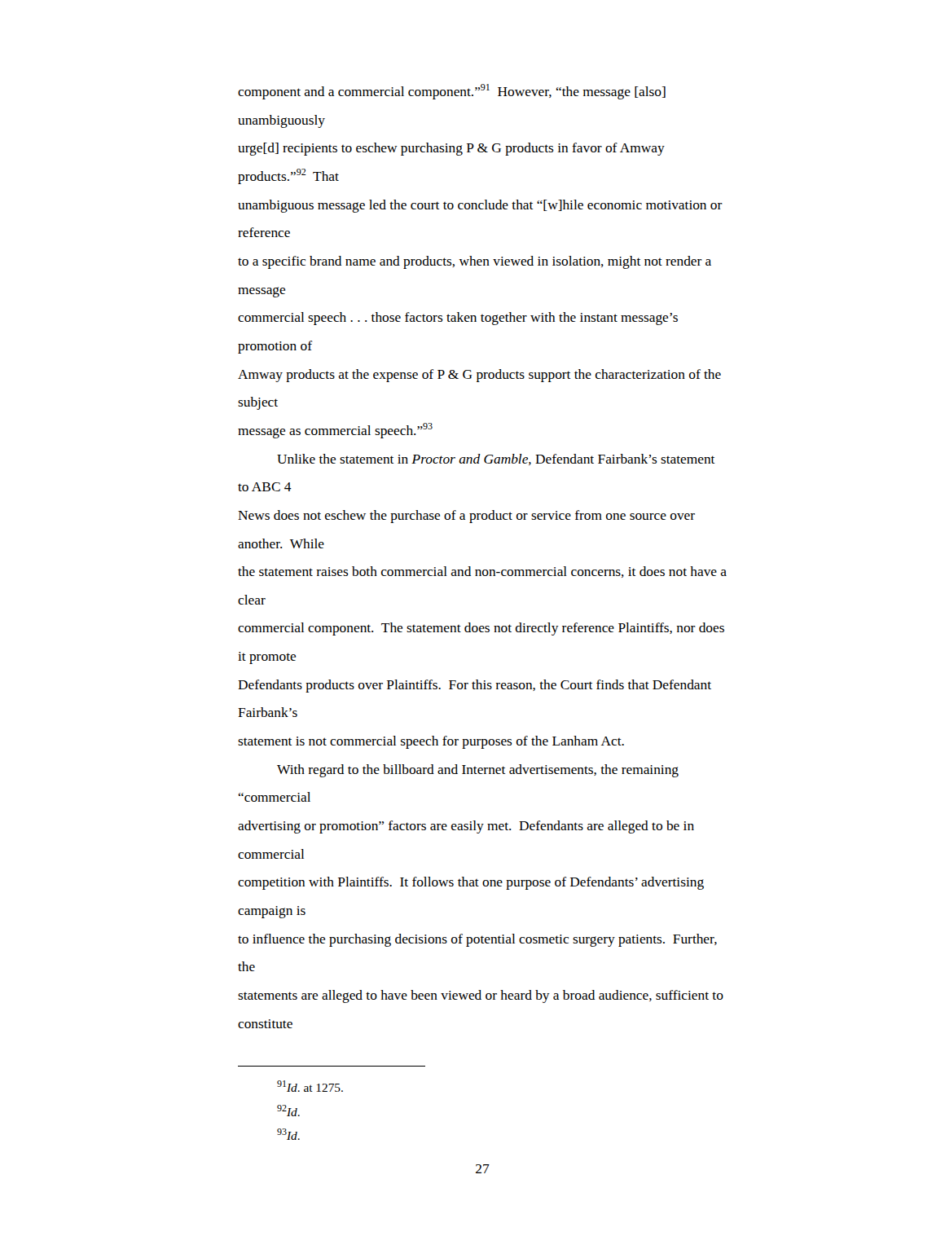component and a commercial component.”91 However, “the message [also] unambiguously
urge[d] recipients to eschew purchasing P & G products in favor of Amway products.”92 That
unambiguous message led the court to conclude that “[w]hile economic motivation or reference
to a specific brand name and products, when viewed in isolation, might not render a message
commercial speech . . . those factors taken together with the instant message’s promotion of
Amway products at the expense of P & G products support the characterization of the subject
message as commercial speech.”93
Unlike the statement in Proctor and Gamble, Defendant Fairbank’s statement to ABC 4
News does not eschew the purchase of a product or service from one source over another. While
the statement raises both commercial and non-commercial concerns, it does not have a clear
commercial component. The statement does not directly reference Plaintiffs, nor does it promote
Defendants products over Plaintiffs. For this reason, the Court finds that Defendant Fairbank’s
statement is not commercial speech for purposes of the Lanham Act.
With regard to the billboard and Internet advertisements, the remaining “commercial
advertising or promotion” factors are easily met. Defendants are alleged to be in commercial
competition with Plaintiffs. It follows that one purpose of Defendants’ advertising campaign is
to influence the purchasing decisions of potential cosmetic surgery patients. Further, the
statements are alleged to have been viewed or heard by a broad audience, sufficient to constitute
91Id. at 1275.
92Id.
93Id.
27